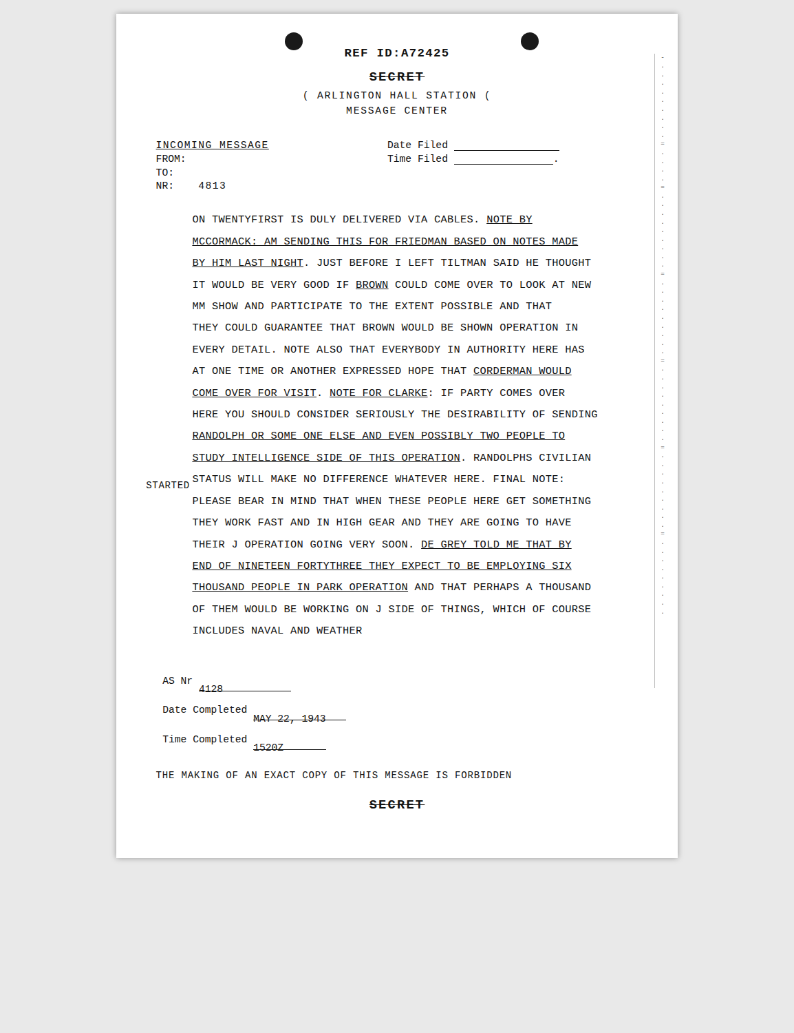REF ID:A72425
SECRET
( ARLINGTON HALL STATION (
MESSAGE CENTER
| INCOMING MESSAGE | Date Filed |
| FROM: | Time Filed . |
| TO: | |
| NR: 4813 | |
ON TWENTYFIRST IS DULY DELIVERED VIA CABLES. NOTE BY
MCCORMACK: AM SENDING THIS FOR FRIEDMAN BASED ON NOTES MADE
BY HIM LAST NIGHT. JUST BEFORE I LEFT TILTMAN SAID HE THOUGHT
IT WOULD BE VERY GOOD IF BROWN COULD COME OVER TO LOOK AT NEW
MM SHOW AND PARTICIPATE TO THE EXTENT POSSIBLE AND THAT
THEY COULD GUARANTEE THAT BROWN WOULD BE SHOWN OPERATION IN
EVERY DETAIL. NOTE ALSO THAT EVERYBODY IN AUTHORITY HERE HAS
AT ONE TIME OR ANOTHER EXPRESSED HOPE THAT CORDERMAN WOULD
COME OVER FOR VISIT. NOTE FOR CLARKE: IF PARTY COMES OVER
HERE YOU SHOULD CONSIDER SERIOUSLY THE DESIRABILITY OF SENDING
RANDOLPH OR SOME ONE ELSE AND EVEN POSSIBLY TWO PEOPLE TO
STUDY INTELLIGENCE SIDE OF THIS OPERATION. RANDOLPHS CIVILIAN
STATUS WILL MAKE NO DIFFERENCE WHATEVER HERE. FINAL NOTE:
PLEASE BEAR IN MIND THAT WHEN THESE PEOPLE HERE GET SOMETHING
THEY WORK FAST AND IN HIGH GEAR AND THEY ARE GOING TO HAVE
THEIR J OPERATION GOING VERY SOON. DE GREY TOLD ME THAT BY
END OF NINETEEN FORTYTHREE THEY EXPECT TO BE EMPLOYING SIX
THOUSAND PEOPLE IN PARK OPERATION AND THAT PERHAPS A THOUSAND
OF THEM WOULD BE WORKING ON J SIDE OF THINGS, WHICH OF COURSE
INCLUDES NAVAL AND WEATHER
STARTED
AS Nr 4128
Date Completed MAY 22, 1943
Time Completed 1520Z
THE MAKING OF AN EXACT COPY OF THIS MESSAGE IS FORBIDDEN
SECRET
-.... ..... =.... =.... ..... =.... ..... =.... ..... =.... ..... =.... .....